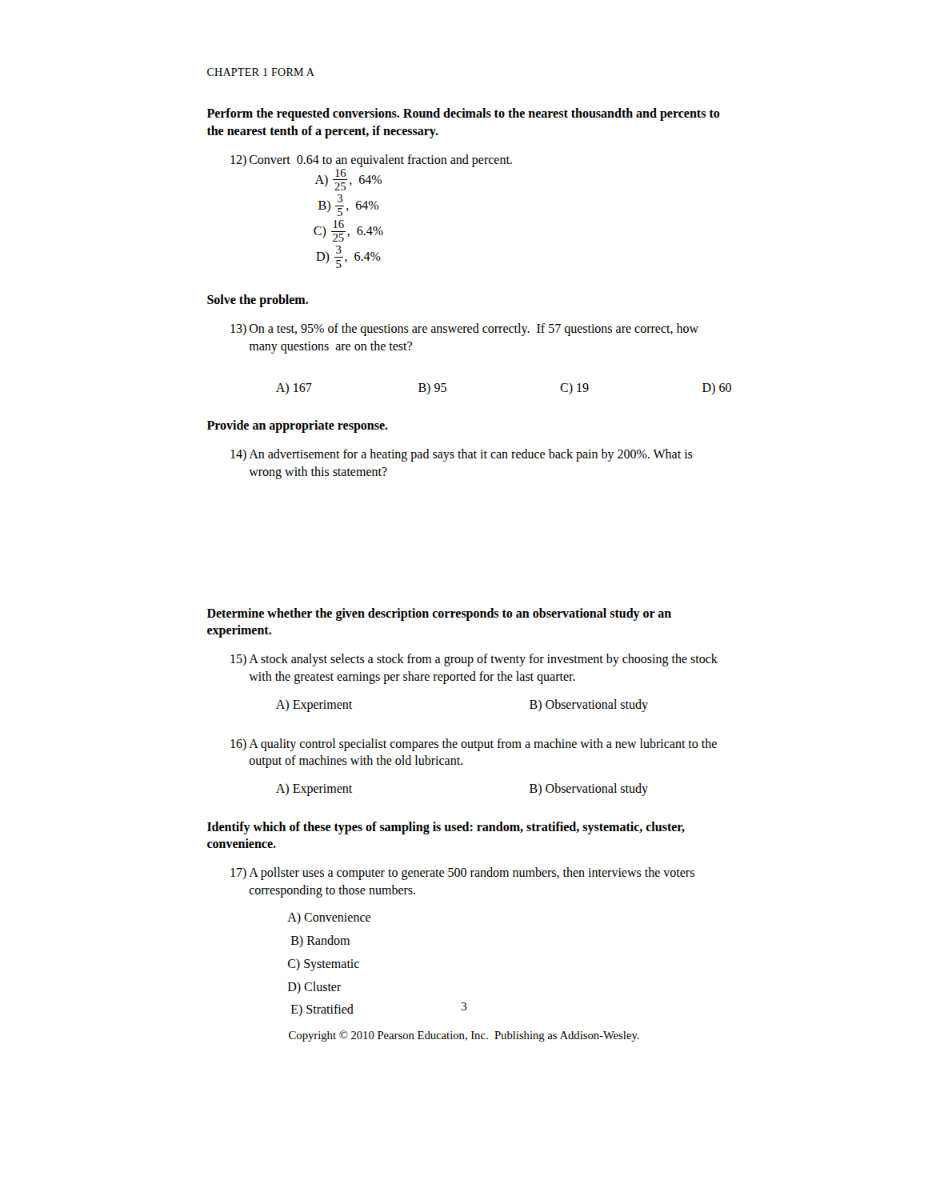CHAPTER 1 FORM A
Perform the requested conversions. Round decimals to the nearest thousandth and percents to the nearest tenth of a percent, if necessary.
12) Convert 0.64 to an equivalent fraction and percent.
A) 1625, 64%
B) 35, 64%
C) 1625, 6.4%
D) 35, 6.4%
Solve the problem.
13) On a test, 95% of the questions are answered correctly. If 57 questions are correct, how many questions are on the test?
A) 167
B) 95
C) 19
D) 60
Provide an appropriate response.
14) An advertisement for a heating pad says that it can reduce back pain by 200%. What is wrong with this statement?
Determine whether the given description corresponds to an observational study or an experiment.
15) A stock analyst selects a stock from a group of twenty for investment by choosing the stock with the greatest earnings per share reported for the last quarter.
A) Experiment
B) Observational study
16) A quality control specialist compares the output from a machine with a new lubricant to the output of machines with the old lubricant.
A) Experiment
B) Observational study
Identify which of these types of sampling is used: random, stratified, systematic, cluster, convenience.
17) A pollster uses a computer to generate 500 random numbers, then interviews the voters corresponding to those numbers.
A) Convenience
B) Random
C) Systematic
D) Cluster
E) Stratified
3
Copyright © 2010 Pearson Education, Inc. Publishing as Addison-Wesley.